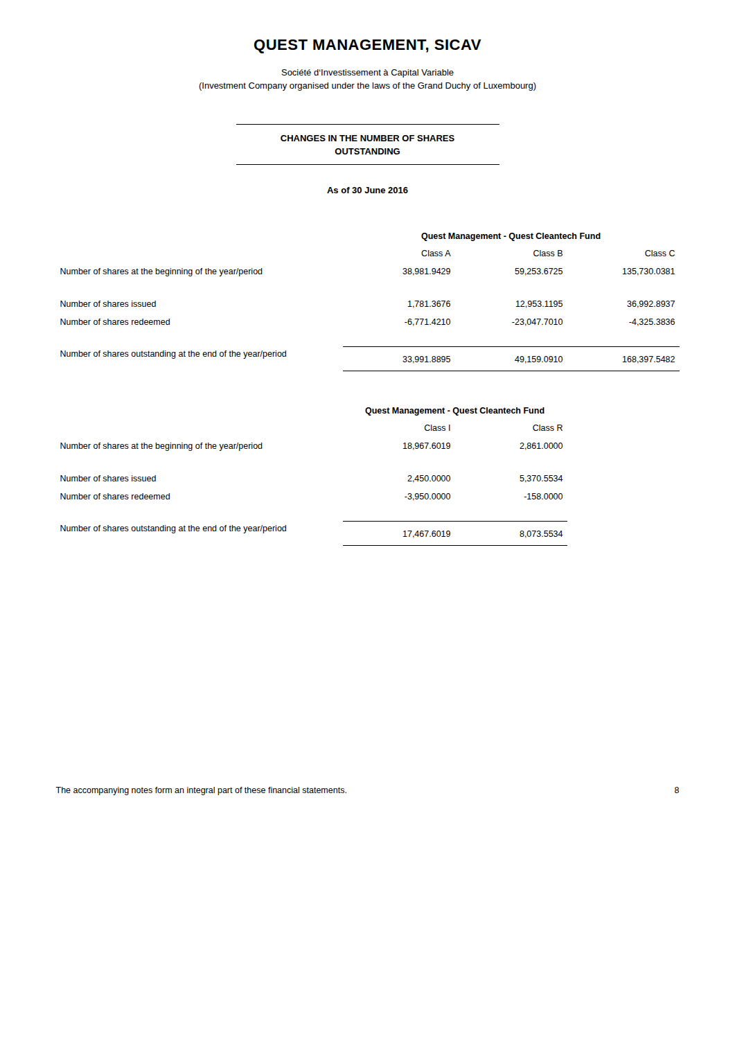QUEST MANAGEMENT, SICAV
Société d‘Investissement à Capital Variable
(Investment Company organised under the laws of the Grand Duchy of Luxembourg)
CHANGES IN THE NUMBER OF SHARES
OUTSTANDING
As of 30 June 2016
| | Quest Management - Quest Cleantech Fund |
| | Class A | Class B | Class C |
| Number of shares at the beginning of the year/period | 38,981.9429 | 59,253.6725 | 135,730.0381 |
| Number of shares issued | 1,781.3676 | 12,953.1195 | 36,992.8937 |
| Number of shares redeemed | -6,771.4210 | -23,047.7010 | -4,325.3836 |
| Number of shares outstanding at the end of the year/period | 33,991.8895 | 49,159.0910 | 168,397.5482 |
| | Quest Management - Quest Cleantech Fund | |
| | Class I | Class R | |
| Number of shares at the beginning of the year/period | 18,967.6019 | 2,861.0000 | |
| Number of shares issued | 2,450.0000 | 5,370.5534 | |
| Number of shares redeemed | -3,950.0000 | -158.0000 | |
| Number of shares outstanding at the end of the year/period | 17,467.6019 | 8,073.5534 | |
The accompanying notes form an integral part of these financial statements.
8